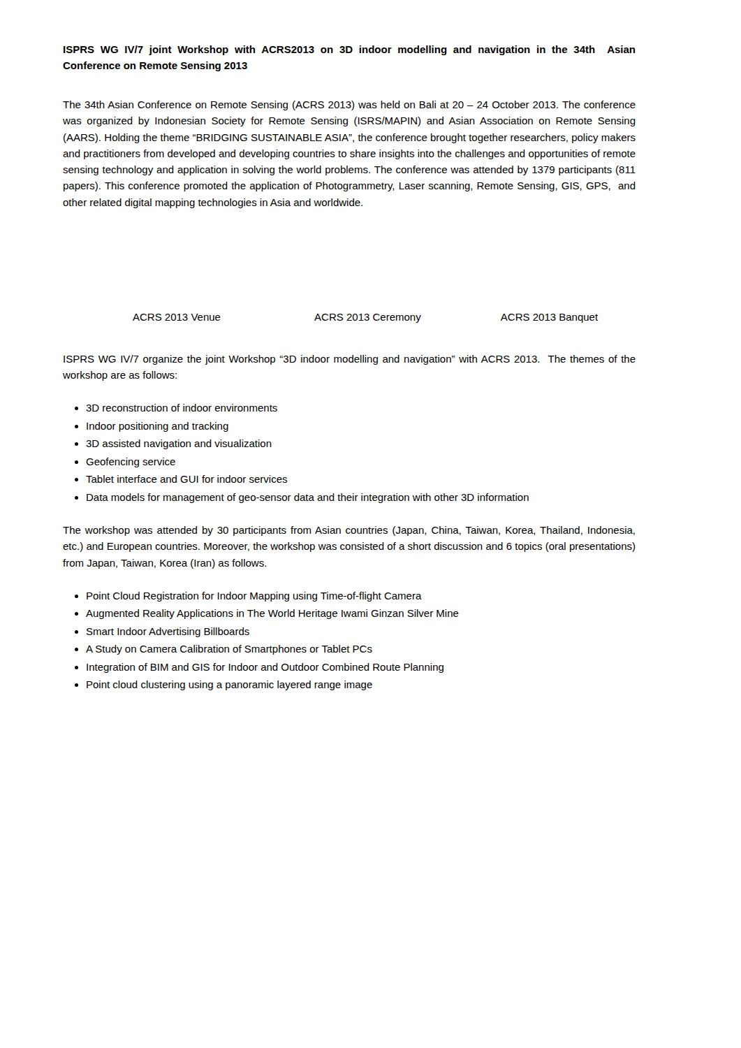ISPRS WG IV/7 joint Workshop with ACRS2013 on 3D indoor modelling and navigation in the 34th Asian Conference on Remote Sensing 2013
The 34th Asian Conference on Remote Sensing (ACRS 2013) was held on Bali at 20 – 24 October 2013. The conference was organized by Indonesian Society for Remote Sensing (ISRS/MAPIN) and Asian Association on Remote Sensing (AARS). Holding the theme “BRIDGING SUSTAINABLE ASIA”, the conference brought together researchers, policy makers and practitioners from developed and developing countries to share insights into the challenges and opportunities of remote sensing technology and application in solving the world problems. The conference was attended by 1379 participants (811 papers). This conference promoted the application of Photogrammetry, Laser scanning, Remote Sensing, GIS, GPS, and other related digital mapping technologies in Asia and worldwide.
ACRS 2013 Venue ACRS 2013 Ceremony ACRS 2013 Banquet
ISPRS WG IV/7 organize the joint Workshop “3D indoor modelling and navigation” with ACRS 2013. The themes of the workshop are as follows:
3D reconstruction of indoor environments
Indoor positioning and tracking
3D assisted navigation and visualization
Geofencing service
Tablet interface and GUI for indoor services
Data models for management of geo-sensor data and their integration with other 3D information
The workshop was attended by 30 participants from Asian countries (Japan, China, Taiwan, Korea, Thailand, Indonesia, etc.) and European countries. Moreover, the workshop was consisted of a short discussion and 6 topics (oral presentations) from Japan, Taiwan, Korea (Iran) as follows.
Point Cloud Registration for Indoor Mapping using Time-of-flight Camera
Augmented Reality Applications in The World Heritage Iwami Ginzan Silver Mine
Smart Indoor Advertising Billboards
A Study on Camera Calibration of Smartphones or Tablet PCs
Integration of BIM and GIS for Indoor and Outdoor Combined Route Planning
Point cloud clustering using a panoramic layered range image